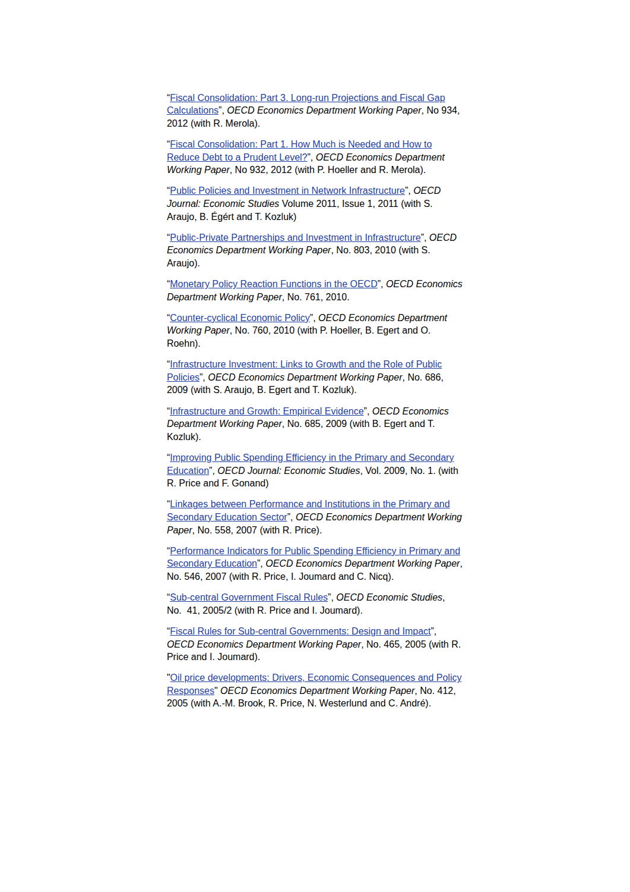“Fiscal Consolidation: Part 3. Long-run Projections and Fiscal Gap Calculations”, OECD Economics Department Working Paper, No 934, 2012 (with R. Merola).
“Fiscal Consolidation: Part 1. How Much is Needed and How to Reduce Debt to a Prudent Level?”, OECD Economics Department Working Paper, No 932, 2012 (with P. Hoeller and R. Merola).
“Public Policies and Investment in Network Infrastructure”, OECD Journal: Economic Studies Volume 2011, Issue 1, 2011 (with S. Araujo, B. Égért and T. Kozluk)
“Public-Private Partnerships and Investment in Infrastructure”, OECD Economics Department Working Paper, No. 803, 2010 (with S. Araujo).
“Monetary Policy Reaction Functions in the OECD”, OECD Economics Department Working Paper, No. 761, 2010.
“Counter-cyclical Economic Policy”, OECD Economics Department Working Paper, No. 760, 2010 (with P. Hoeller, B. Egert and O. Roehn).
“Infrastructure Investment: Links to Growth and the Role of Public Policies”, OECD Economics Department Working Paper, No. 686, 2009 (with S. Araujo, B. Egert and T. Kozluk).
“Infrastructure and Growth: Empirical Evidence”, OECD Economics Department Working Paper, No. 685, 2009 (with B. Egert and T. Kozluk).
“Improving Public Spending Efficiency in the Primary and Secondary Education”, OECD Journal: Economic Studies, Vol. 2009, No. 1. (with R. Price and F. Gonand)
“Linkages between Performance and Institutions in the Primary and Secondary Education Sector”, OECD Economics Department Working Paper, No. 558, 2007 (with R. Price).
“Performance Indicators for Public Spending Efficiency in Primary and Secondary Education”, OECD Economics Department Working Paper, No. 546, 2007 (with R. Price, I. Joumard and C. Nicq).
“Sub-central Government Fiscal Rules”, OECD Economic Studies, No. 41, 2005/2 (with R. Price and I. Joumard).
“Fiscal Rules for Sub-central Governments: Design and Impact”, OECD Economics Department Working Paper, No. 465, 2005 (with R. Price and I. Joumard).
"Oil price developments: Drivers, Economic Consequences and Policy Responses" OECD Economics Department Working Paper, No. 412, 2005 (with A.-M. Brook, R. Price, N. Westerlund and C. André).